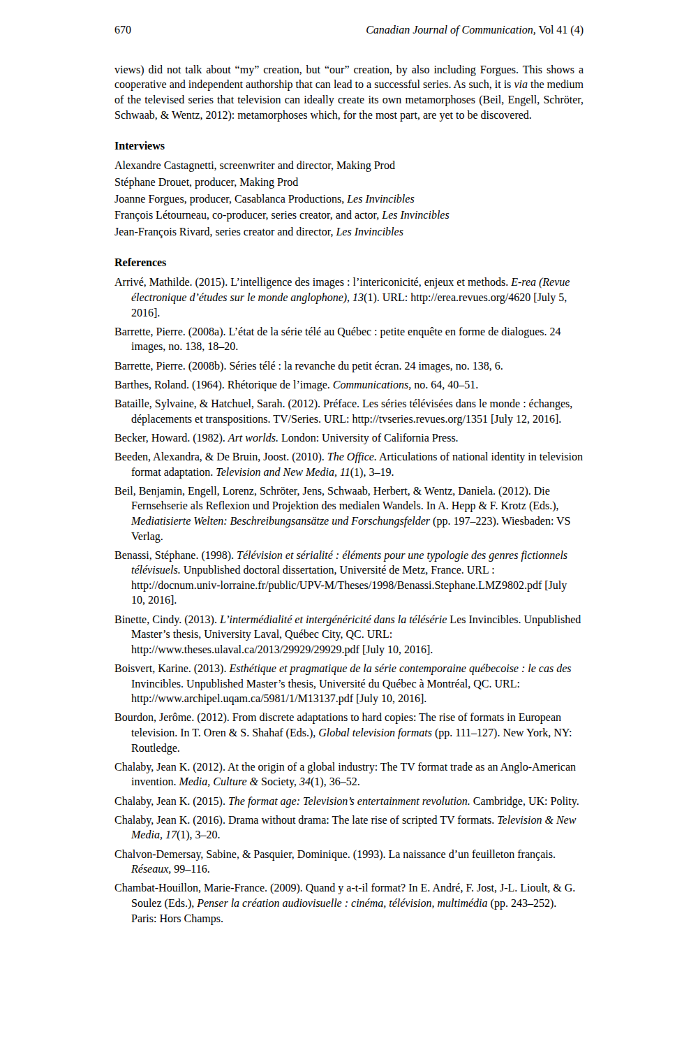670 Canadian Journal of Communication, Vol 41 (4)
views) did not talk about “my” creation, but “our” creation, by also including Forgues. This shows a cooperative and independent authorship that can lead to a successful series. As such, it is via the medium of the televised series that television can ideally create its own metamorphoses (Beil, Engell, Schröter, Schwaab, & Wentz, 2012): metamorphoses which, for the most part, are yet to be discovered.
Interviews
Alexandre Castagnetti, screenwriter and director, Making Prod
Stéphane Drouet, producer, Making Prod
Joanne Forgues, producer, Casablanca Productions, Les Invincibles
François Létourneau, co-producer, series creator, and actor, Les Invincibles
Jean-François Rivard, series creator and director, Les Invincibles
References
Arrivé, Mathilde. (2015). L’intelligence des images : l’intericonicité, enjeux et methods. E-rea (Revue électronique d’études sur le monde anglophone), 13(1). URL: http://erea.revues.org/4620 [July 5, 2016].
Barrette, Pierre. (2008a). L’état de la série télé au Québec : petite enquête en forme de dialogues. 24 images, no. 138, 18–20.
Barrette, Pierre. (2008b). Séries télé : la revanche du petit écran. 24 images, no. 138, 6.
Barthes, Roland. (1964). Rhétorique de l’image. Communications, no. 64, 40–51.
Bataille, Sylvaine, & Hatchuel, Sarah. (2012). Préface. Les séries télévisées dans le monde : échanges, déplacements et transpositions. TV/Series. URL: http://tvseries.revues.org/1351 [July 12, 2016].
Becker, Howard. (1982). Art worlds. London: University of California Press.
Beeden, Alexandra, & De Bruin, Joost. (2010). The Office. Articulations of national identity in television format adaptation. Television and New Media, 11(1), 3–19.
Beil, Benjamin, Engell, Lorenz, Schröter, Jens, Schwaab, Herbert, & Wentz, Daniela. (2012). Die Fernsehserie als Reflexion und Projektion des medialen Wandels. In A. Hepp & F. Krotz (Eds.), Mediatisierte Welten: Beschreibungsansätze und Forschungsfelder (pp. 197–223). Wiesbaden: VS Verlag.
Benassi, Stéphane. (1998). Télévision et sérialité : éléments pour une typologie des genres fictionnels télévisuels. Unpublished doctoral dissertation, Université de Metz, France. URL : http://docnum.univ-lorraine.fr/public/UPV-M/Theses/1998/Benassi.Stephane.LMZ9802.pdf [July 10, 2016].
Binette, Cindy. (2013). L’intermédialité et intergénéricité dans la télésérie Les Invincibles. Unpublished Master’s thesis, University Laval, Québec City, QC. URL: http://www.theses.ulaval.ca/2013/29929/29929.pdf [July 10, 2016].
Boisvert, Karine. (2013). Esthétique et pragmatique de la série contemporaine québecoise : le cas des Invincibles. Unpublished Master’s thesis, Université du Québec à Montréal, QC. URL: http://www.archipel.uqam.ca/5981/1/M13137.pdf [July 10, 2016].
Bourdon, Jerôme. (2012). From discrete adaptations to hard copies: The rise of formats in European television. In T. Oren & S. Shahaf (Eds.), Global television formats (pp. 111–127). New York, NY: Routledge.
Chalaby, Jean K. (2012). At the origin of a global industry: The TV format trade as an Anglo-American invention. Media, Culture & Society, 34(1), 36–52.
Chalaby, Jean K. (2015). The format age: Television’s entertainment revolution. Cambridge, UK: Polity.
Chalaby, Jean K. (2016). Drama without drama: The late rise of scripted TV formats. Television & New Media, 17(1), 3–20.
Chalvon-Demersay, Sabine, & Pasquier, Dominique. (1993). La naissance d’un feuilleton français. Réseaux, 99–116.
Chambat-Houillon, Marie-France. (2009). Quand y a-t-il format? In E. André, F. Jost, J-L. Lioult, & G. Soulez (Eds.), Penser la création audiovisuelle : cinéma, télévision, multimédia (pp. 243–252). Paris: Hors Champs.